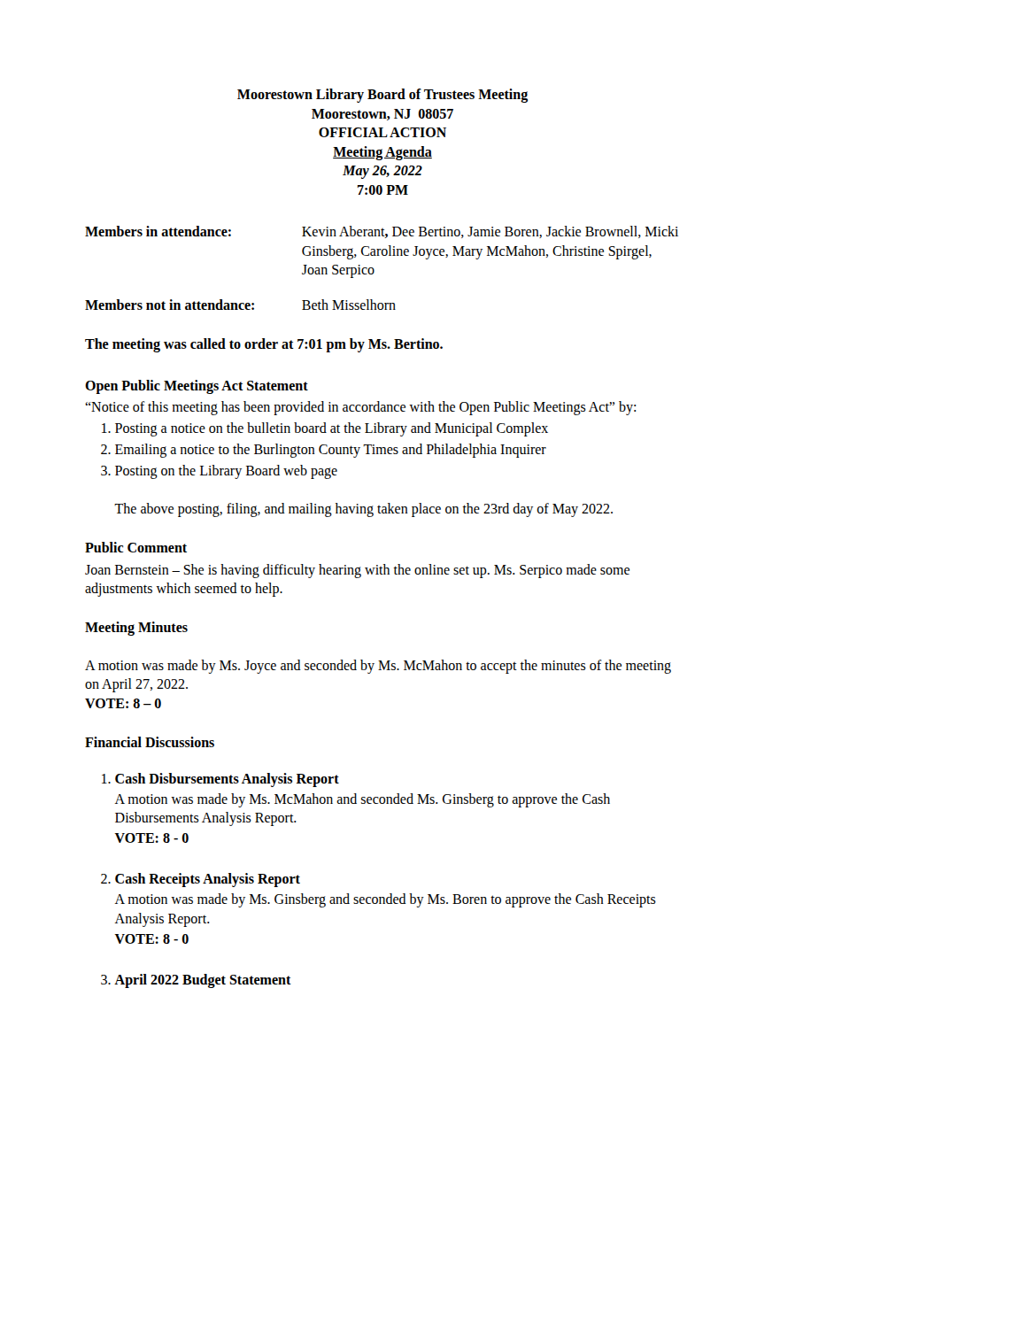Moorestown Library Board of Trustees Meeting Moorestown, NJ 08057 OFFICIAL ACTION Meeting Agenda May 26, 2022 7:00 PM
Members in attendance:
Kevin Aberant, Dee Bertino, Jamie Boren, Jackie Brownell, Micki Ginsberg, Caroline Joyce, Mary McMahon, Christine Spirgel, Joan Serpico
Members not in attendance:
Beth Misselhorn
The meeting was called to order at 7:01 pm by Ms. Bertino.
Open Public Meetings Act Statement
“Notice of this meeting has been provided in accordance with the Open Public Meetings Act” by:
Posting a notice on the bulletin board at the Library and Municipal Complex
Emailing a notice to the Burlington County Times and Philadelphia Inquirer
Posting on the Library Board web page
The above posting, filing, and mailing having taken place on the 23rd day of May 2022.
Public Comment
Joan Bernstein – She is having difficulty hearing with the online set up. Ms. Serpico made some adjustments which seemed to help.
Meeting Minutes
A motion was made by Ms. Joyce and seconded by Ms. McMahon to accept the minutes of the meeting on April 27, 2022.
VOTE: 8 – 0
Financial Discussions
Cash Disbursements Analysis Report
A motion was made by Ms. McMahon and seconded Ms. Ginsberg to approve the Cash Disbursements Analysis Report.
VOTE: 8 - 0
Cash Receipts Analysis Report
A motion was made by Ms. Ginsberg and seconded by Ms. Boren to approve the Cash Receipts Analysis Report.
VOTE: 8 - 0
April 2022 Budget Statement